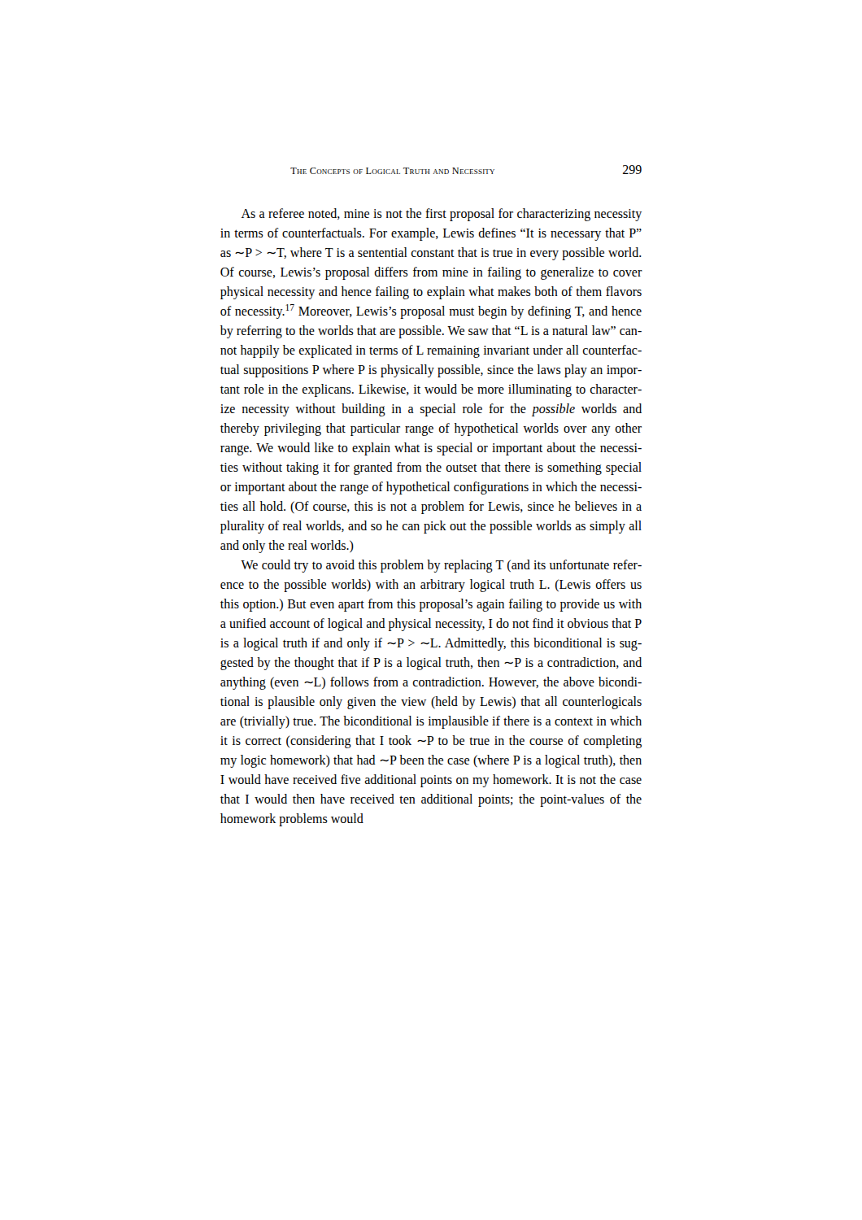The Concepts of Logical Truth and Necessity 299
As a referee noted, mine is not the first proposal for characterizing necessity in terms of counterfactuals. For example, Lewis defines “It is necessary that P” as ∼P > ∼T, where T is a sentential constant that is true in every possible world. Of course, Lewis’s proposal differs from mine in failing to generalize to cover physical necessity and hence failing to explain what makes both of them flavors of necessity.17 Moreover, Lewis’s proposal must begin by defining T, and hence by referring to the worlds that are possible. We saw that “L is a natural law” cannot happily be explicated in terms of L remaining invariant under all counterfactual suppositions P where P is physically possible, since the laws play an important role in the explicans. Likewise, it would be more illuminating to characterize necessity without building in a special role for the possible worlds and thereby privileging that particular range of hypothetical worlds over any other range. We would like to explain what is special or important about the necessities without taking it for granted from the outset that there is something special or important about the range of hypothetical configurations in which the necessities all hold. (Of course, this is not a problem for Lewis, since he believes in a plurality of real worlds, and so he can pick out the possible worlds as simply all and only the real worlds.)
We could try to avoid this problem by replacing T (and its unfortunate reference to the possible worlds) with an arbitrary logical truth L. (Lewis offers us this option.) But even apart from this proposal’s again failing to provide us with a unified account of logical and physical necessity, I do not find it obvious that P is a logical truth if and only if ∼P > ∼L. Admittedly, this biconditional is suggested by the thought that if P is a logical truth, then ∼P is a contradiction, and anything (even ∼L) follows from a contradiction. However, the above biconditional is plausible only given the view (held by Lewis) that all counterlogicals are (trivially) true. The biconditional is implausible if there is a context in which it is correct (considering that I took ∼P to be true in the course of completing my logic homework) that had ∼P been the case (where P is a logical truth), then I would have received five additional points on my homework. It is not the case that I would then have received ten additional points; the point-values of the homework problems would